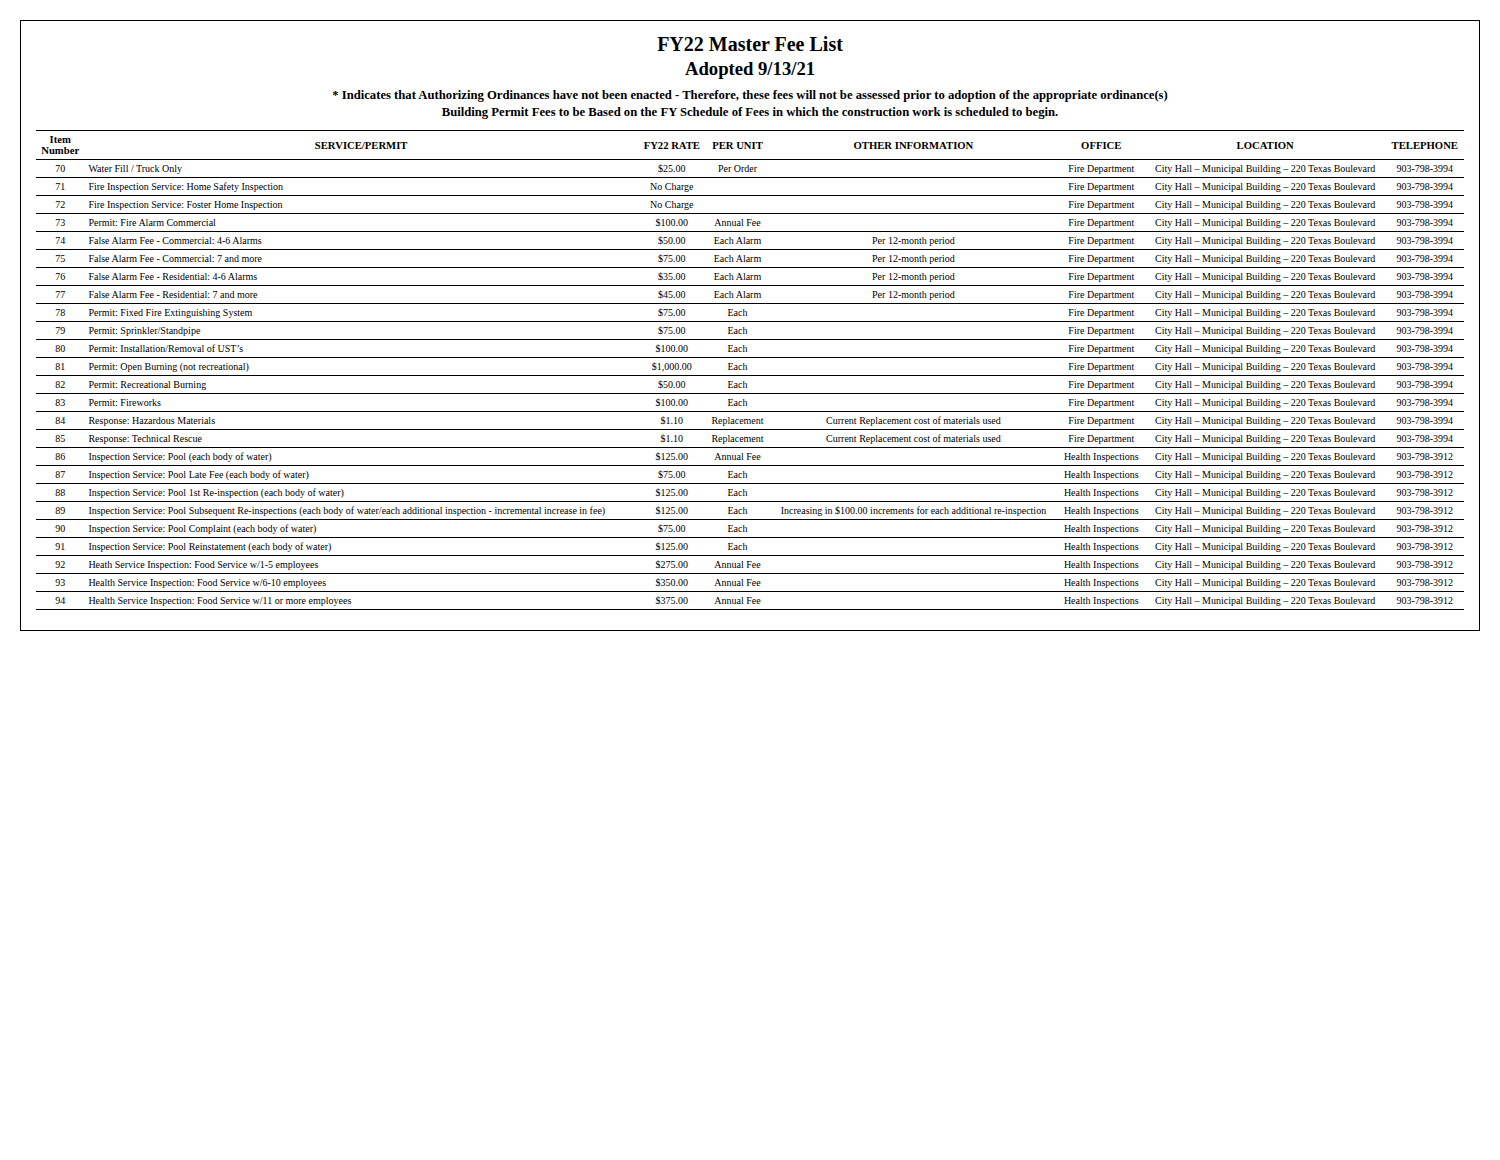FY22 Master Fee List
Adopted 9/13/21
* Indicates that Authorizing Ordinances have not been enacted - Therefore, these fees will not be assessed prior to adoption of the appropriate ordinance(s)
Building Permit Fees to be Based on the FY Schedule of Fees in which the construction work is scheduled to begin.
| Item Number | SERVICE/PERMIT | FY22 RATE | PER UNIT | OTHER INFORMATION | OFFICE | LOCATION | TELEPHONE |
| --- | --- | --- | --- | --- | --- | --- | --- |
| 70 | Water Fill / Truck Only | $25.00 | Per Order | | Fire Department | City Hall – Municipal Building – 220 Texas Boulevard | 903-798-3994 |
| 71 | Fire Inspection Service: Home Safety Inspection | No Charge | | | Fire Department | City Hall – Municipal Building – 220 Texas Boulevard | 903-798-3994 |
| 72 | Fire Inspection Service: Foster Home Inspection | No Charge | | | Fire Department | City Hall – Municipal Building – 220 Texas Boulevard | 903-798-3994 |
| 73 | Permit: Fire Alarm Commercial | $100.00 | Annual Fee | | Fire Department | City Hall – Municipal Building – 220 Texas Boulevard | 903-798-3994 |
| 74 | False Alarm Fee - Commercial: 4-6 Alarms | $50.00 | Each Alarm | Per 12-month period | Fire Department | City Hall – Municipal Building – 220 Texas Boulevard | 903-798-3994 |
| 75 | False Alarm Fee - Commercial: 7 and more | $75.00 | Each Alarm | Per 12-month period | Fire Department | City Hall – Municipal Building – 220 Texas Boulevard | 903-798-3994 |
| 76 | False Alarm Fee - Residential: 4-6 Alarms | $35.00 | Each Alarm | Per 12-month period | Fire Department | City Hall – Municipal Building – 220 Texas Boulevard | 903-798-3994 |
| 77 | False Alarm Fee - Residential: 7 and more | $45.00 | Each Alarm | Per 12-month period | Fire Department | City Hall – Municipal Building – 220 Texas Boulevard | 903-798-3994 |
| 78 | Permit: Fixed Fire Extinguishing System | $75.00 | Each | | Fire Department | City Hall – Municipal Building – 220 Texas Boulevard | 903-798-3994 |
| 79 | Permit: Sprinkler/Standpipe | $75.00 | Each | | Fire Department | City Hall – Municipal Building – 220 Texas Boulevard | 903-798-3994 |
| 80 | Permit: Installation/Removal of UST’s | $100.00 | Each | | Fire Department | City Hall – Municipal Building – 220 Texas Boulevard | 903-798-3994 |
| 81 | Permit: Open Burning (not recreational) | $1,000.00 | Each | | Fire Department | City Hall – Municipal Building – 220 Texas Boulevard | 903-798-3994 |
| 82 | Permit: Recreational Burning | $50.00 | Each | | Fire Department | City Hall – Municipal Building – 220 Texas Boulevard | 903-798-3994 |
| 83 | Permit: Fireworks | $100.00 | Each | | Fire Department | City Hall – Municipal Building – 220 Texas Boulevard | 903-798-3994 |
| 84 | Response: Hazardous Materials | $1.10 | Replacement | Current Replacement cost of materials used | Fire Department | City Hall – Municipal Building – 220 Texas Boulevard | 903-798-3994 |
| 85 | Response: Technical Rescue | $1.10 | Replacement | Current Replacement cost of materials used | Fire Department | City Hall – Municipal Building – 220 Texas Boulevard | 903-798-3994 |
| 86 | Inspection Service: Pool (each body of water) | $125.00 | Annual Fee | | Health Inspections | City Hall – Municipal Building – 220 Texas Boulevard | 903-798-3912 |
| 87 | Inspection Service: Pool Late Fee (each body of water) | $75.00 | Each | | Health Inspections | City Hall – Municipal Building – 220 Texas Boulevard | 903-798-3912 |
| 88 | Inspection Service: Pool 1st Re-inspection (each body of water) | $125.00 | Each | | Health Inspections | City Hall – Municipal Building – 220 Texas Boulevard | 903-798-3912 |
| 89 | Inspection Service: Pool Subsequent Re-inspections (each body of water/each additional inspection - incremental increase in fee) | $125.00 | Each | Increasing in $100.00 increments for each additional re-inspection | Health Inspections | City Hall – Municipal Building – 220 Texas Boulevard | 903-798-3912 |
| 90 | Inspection Service: Pool Complaint (each body of water) | $75.00 | Each | | Health Inspections | City Hall – Municipal Building – 220 Texas Boulevard | 903-798-3912 |
| 91 | Inspection Service: Pool Reinstatement (each body of water) | $125.00 | Each | | Health Inspections | City Hall – Municipal Building – 220 Texas Boulevard | 903-798-3912 |
| 92 | Heath Service Inspection: Food Service w/1-5 employees | $275.00 | Annual Fee | | Health Inspections | City Hall – Municipal Building – 220 Texas Boulevard | 903-798-3912 |
| 93 | Health Service Inspection: Food Service w/6-10 employees | $350.00 | Annual Fee | | Health Inspections | City Hall – Municipal Building – 220 Texas Boulevard | 903-798-3912 |
| 94 | Health Service Inspection: Food Service w/11 or more employees | $375.00 | Annual Fee | | Health Inspections | City Hall – Municipal Building – 220 Texas Boulevard | 903-798-3912 |